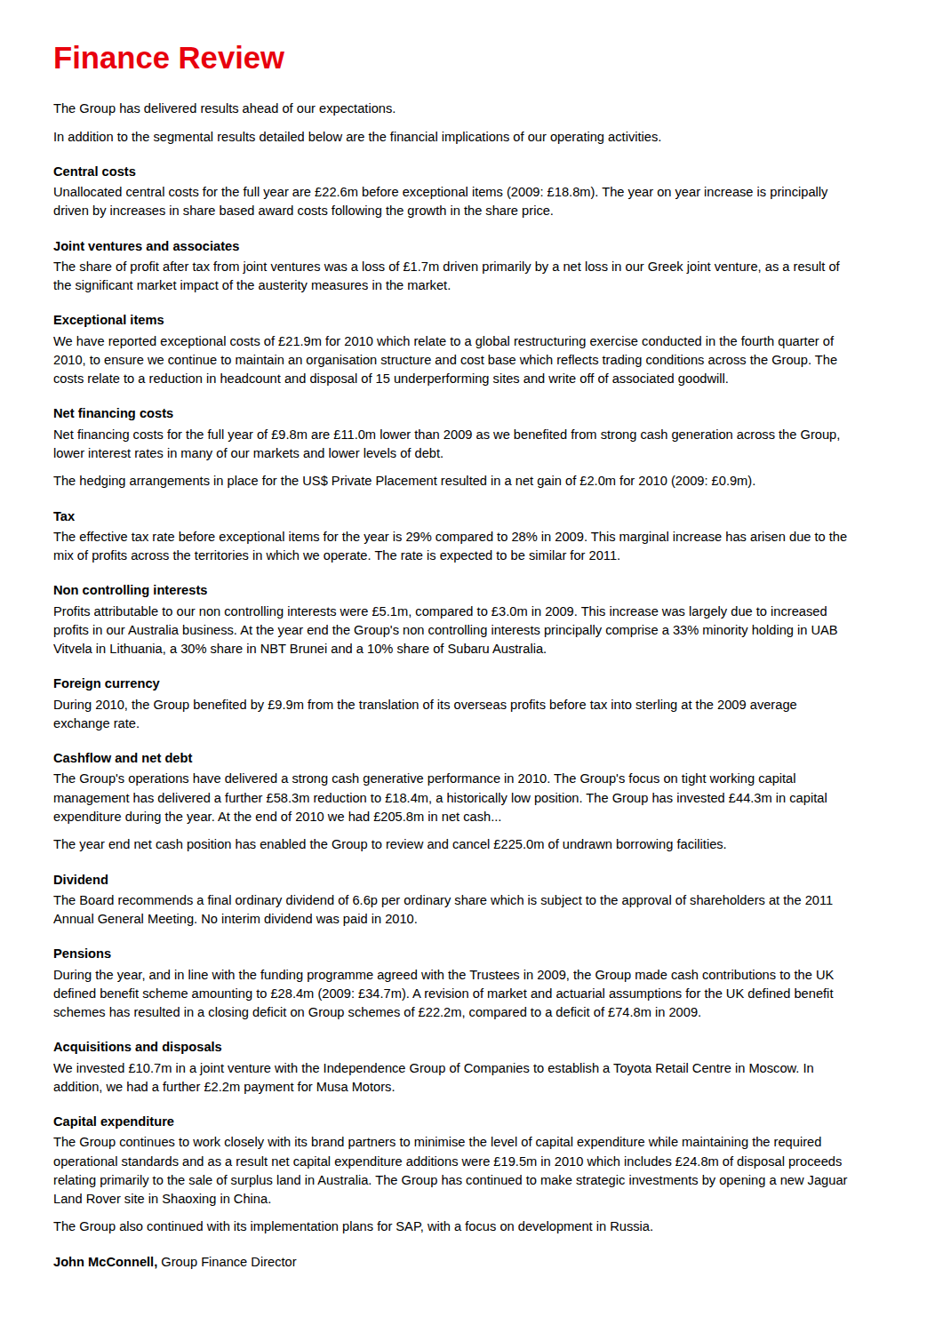Finance Review
The Group has delivered results ahead of our expectations.
In addition to the segmental results detailed below are the financial implications of our operating activities.
Central costs
Unallocated central costs for the full year are £22.6m before exceptional items (2009: £18.8m). The year on year increase is principally driven by increases in share based award costs following the growth in the share price.
Joint ventures and associates
The share of profit after tax from joint ventures was a loss of £1.7m driven primarily by a net loss in our Greek joint venture, as a result of the significant market impact of the austerity measures in the market.
Exceptional items
We have reported exceptional costs of £21.9m for 2010 which relate to a global restructuring exercise conducted in the fourth quarter of 2010, to ensure we continue to maintain an organisation structure and cost base which reflects trading conditions across the Group. The costs relate to a reduction in headcount and disposal of 15 underperforming sites and write off of associated goodwill.
Net financing costs
Net financing costs for the full year of £9.8m are £11.0m lower than 2009 as we benefited from strong cash generation across the Group, lower interest rates in many of our markets and lower levels of debt.
The hedging arrangements in place for the US$ Private Placement resulted in a net gain of £2.0m for 2010 (2009: £0.9m).
Tax
The effective tax rate before exceptional items for the year is 29% compared to 28% in 2009. This marginal increase has arisen due to the mix of profits across the territories in which we operate. The rate is expected to be similar for 2011.
Non controlling interests
Profits attributable to our non controlling interests were £5.1m, compared to £3.0m in 2009. This increase was largely due to increased profits in our Australia business. At the year end the Group's non controlling interests principally comprise a 33% minority holding in UAB Vitvela in Lithuania, a 30% share in NBT Brunei and a 10% share of Subaru Australia.
Foreign currency
During 2010, the Group benefited by £9.9m from the translation of its overseas profits before tax into sterling at the 2009 average exchange rate.
Cashflow and net debt
The Group's operations have delivered a strong cash generative performance in 2010. The Group's focus on tight working capital management has delivered a further £58.3m reduction to £18.4m, a historically low position. The Group has invested £44.3m in capital expenditure during the year. At the end of 2010 we had £205.8m in net cash...
The year end net cash position has enabled the Group to review and cancel £225.0m of undrawn borrowing facilities.
Dividend
The Board recommends a final ordinary dividend of 6.6p per ordinary share which is subject to the approval of shareholders at the 2011 Annual General Meeting. No interim dividend was paid in 2010.
Pensions
During the year, and in line with the funding programme agreed with the Trustees in 2009, the Group made cash contributions to the UK defined benefit scheme amounting to £28.4m (2009: £34.7m). A revision of market and actuarial assumptions for the UK defined benefit schemes has resulted in a closing deficit on Group schemes of £22.2m, compared to a deficit of £74.8m in 2009.
Acquisitions and disposals
We invested £10.7m in a joint venture with the Independence Group of Companies to establish a Toyota Retail Centre in Moscow. In addition, we had a further £2.2m payment for Musa Motors.
Capital expenditure
The Group continues to work closely with its brand partners to minimise the level of capital expenditure while maintaining the required operational standards and as a result net capital expenditure additions were £19.5m in 2010 which includes £24.8m of disposal proceeds relating primarily to the sale of surplus land in Australia. The Group has continued to make strategic investments by opening a new Jaguar Land Rover site in Shaoxing in China.
The Group also continued with its implementation plans for SAP, with a focus on development in Russia.
John McConnell, Group Finance Director